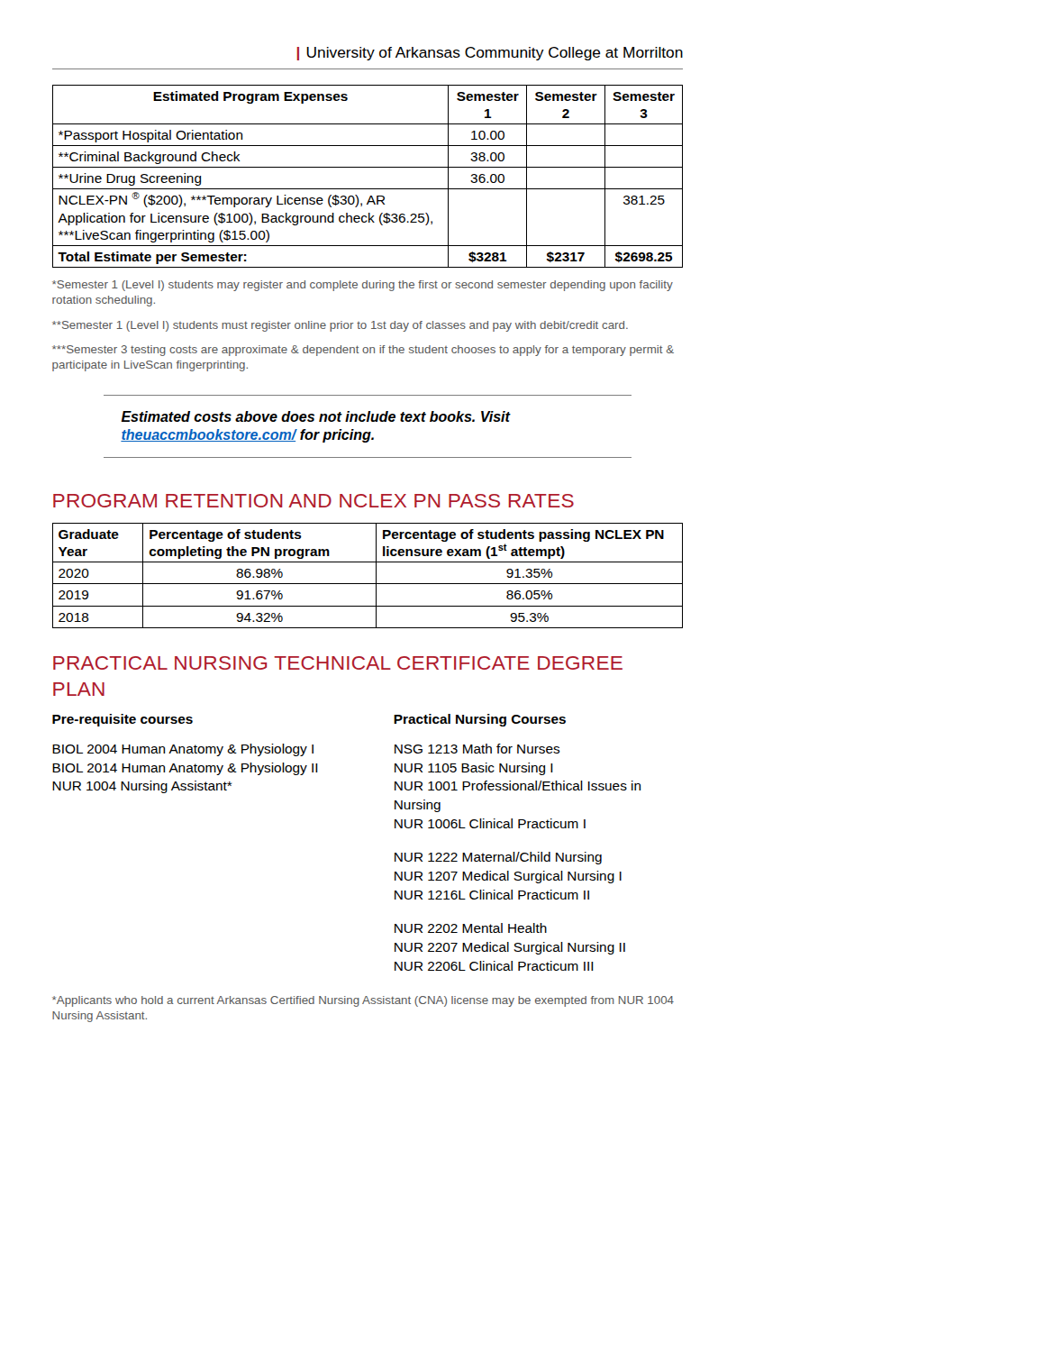|University of Arkansas Community College at Morrilton
| Estimated Program Expenses | Semester 1 | Semester 2 | Semester 3 |
| --- | --- | --- | --- |
| *Passport Hospital Orientation | 10.00 | | |
| **Criminal Background Check | 38.00 | | |
| **Urine Drug Screening | 36.00 | | |
| NCLEX-PN ® ($200), ***Temporary License ($30), AR Application for Licensure ($100), Background check ($36.25), ***LiveScan fingerprinting ($15.00) | | | 381.25 |
| Total Estimate per Semester: | $3281 | $2317 | $2698.25 |
*Semester 1 (Level I) students may register and complete during the first or second semester depending upon facility rotation scheduling.
**Semester 1 (Level I) students must register online prior to 1st day of classes and pay with debit/credit card.
***Semester 3 testing costs are approximate & dependent on if the student chooses to apply for a temporary permit & participate in LiveScan fingerprinting.
Estimated costs above does not include text books. Visit theuaccmbookstore.com/ for pricing.
PROGRAM RETENTION AND NCLEX PN PASS RATES
| Graduate Year | Percentage of students completing the PN program | Percentage of students passing NCLEX PN licensure exam (1 st attempt) |
| --- | --- | --- |
| 2020 | 86.98% | 91.35% |
| 2019 | 91.67% | 86.05% |
| 2018 | 94.32% | 95.3% |
PRACTICAL NURSING TECHNICAL CERTIFICATE DEGREE PLAN
Pre-requisite courses
BIOL 2004 Human Anatomy & Physiology I
BIOL 2014 Human Anatomy & Physiology II
NUR 1004 Nursing Assistant*
Practical Nursing Courses
NSG 1213 Math for Nurses
NUR 1105 Basic Nursing I
NUR 1001 Professional/Ethical Issues in Nursing
NUR 1006L Clinical Practicum I
NUR 1222 Maternal/Child Nursing
NUR 1207 Medical Surgical Nursing I
NUR 1216L Clinical Practicum II
NUR 2202 Mental Health
NUR 2207 Medical Surgical Nursing II
NUR 2206L Clinical Practicum III
*Applicants who hold a current Arkansas Certified Nursing Assistant (CNA) license may be exempted from NUR 1004 Nursing Assistant.